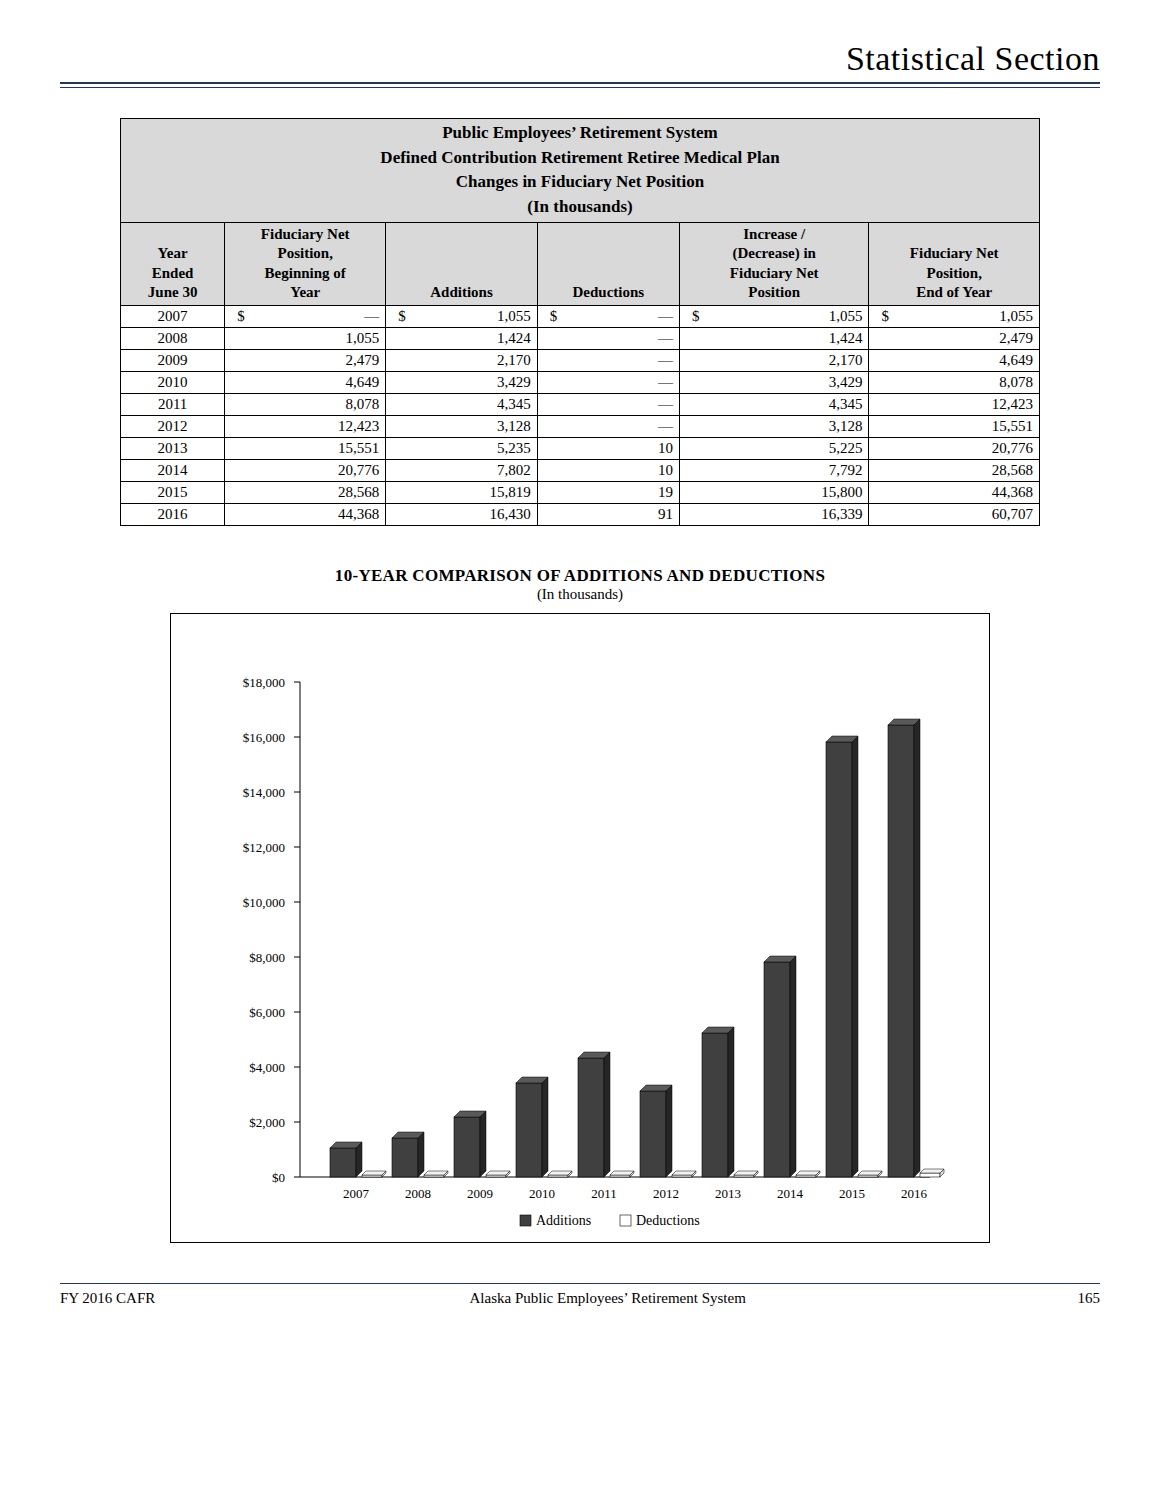Statistical Section
| Public Employees’ Retirement System Defined Contribution Retirement Retiree Medical Plan Changes in Fiduciary Net Position (In thousands) |
| Year Ended June 30 | Fiduciary Net Position, Beginning of Year | Additions | Deductions | Increase / (Decrease) in Fiduciary Net Position | Fiduciary Net Position, End of Year |
| 2007 | $ — | $ 1,055 | $ — | $ 1,055 | $ 1,055 |
| 2008 | 1,055 | 1,424 | — | 1,424 | 2,479 |
| 2009 | 2,479 | 2,170 | — | 2,170 | 4,649 |
| 2010 | 4,649 | 3,429 | — | 3,429 | 8,078 |
| 2011 | 8,078 | 4,345 | — | 4,345 | 12,423 |
| 2012 | 12,423 | 3,128 | — | 3,128 | 15,551 |
| 2013 | 15,551 | 5,235 | 10 | 5,225 | 20,776 |
| 2014 | 20,776 | 7,802 | 10 | 7,792 | 28,568 |
| 2015 | 28,568 | 15,819 | 19 | 15,800 | 44,368 |
| 2016 | 44,368 | 16,430 | 91 | 16,339 | 60,707 |
10-YEAR COMPARISON OF ADDITIONS AND DEDUCTIONS
(In thousands)
$18,000 $16,000 $14,000 $12,000 $10,000 $8,000 $6,000 $4,000 $2,000 $0 2007 2008 2009 2010 2011 2012 2013 2014 2015 2016 Additions Deductions
FY 2016 CAFR
Alaska Public Employees’ Retirement System
165